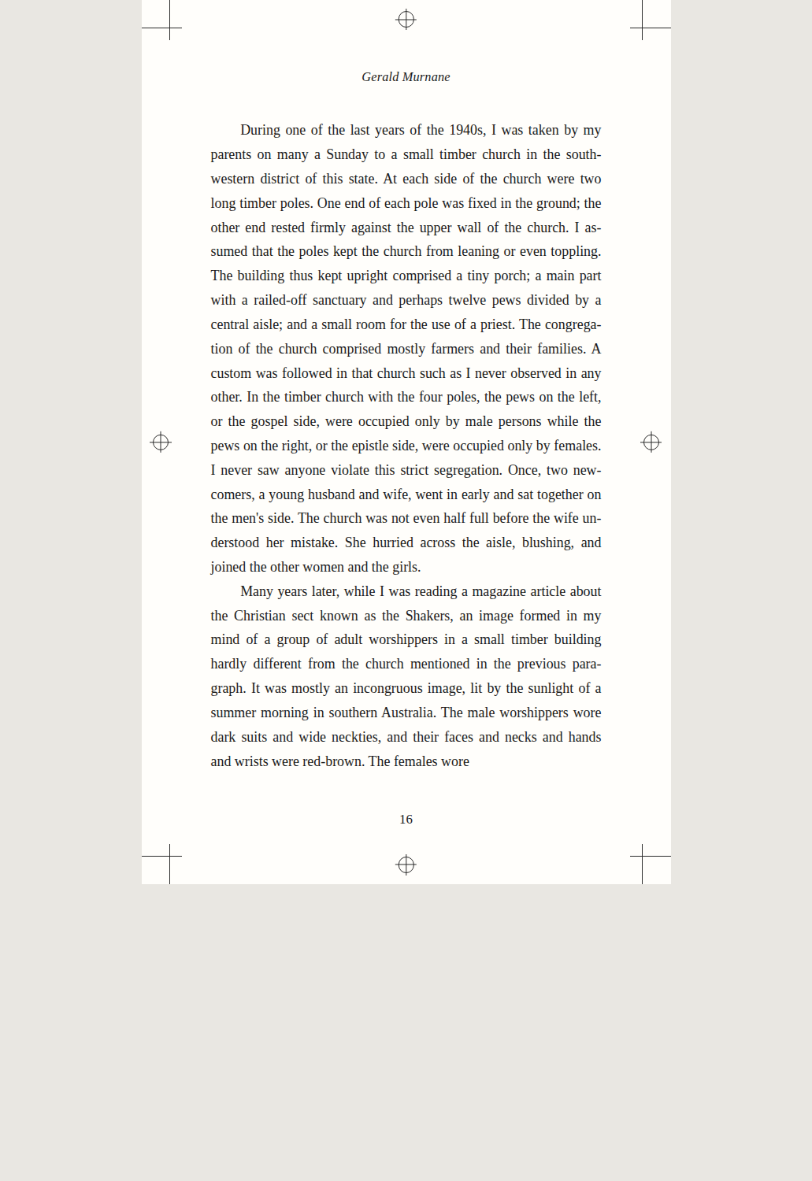Gerald Murnane
During one of the last years of the 1940s, I was taken by my parents on many a Sunday to a small timber church in the south-western district of this state. At each side of the church were two long timber poles. One end of each pole was fixed in the ground; the other end rested firmly against the upper wall of the church. I assumed that the poles kept the church from leaning or even toppling. The building thus kept upright comprised a tiny porch; a main part with a railed-off sanctuary and perhaps twelve pews divided by a central aisle; and a small room for the use of a priest. The congregation of the church comprised mostly farmers and their families. A custom was followed in that church such as I never observed in any other. In the timber church with the four poles, the pews on the left, or the gospel side, were occupied only by male persons while the pews on the right, or the epistle side, were occupied only by females. I never saw anyone violate this strict segregation. Once, two newcomers, a young husband and wife, went in early and sat together on the men's side. The church was not even half full before the wife understood her mistake. She hurried across the aisle, blushing, and joined the other women and the girls.
Many years later, while I was reading a magazine article about the Christian sect known as the Shakers, an image formed in my mind of a group of adult worshippers in a small timber building hardly different from the church mentioned in the previous paragraph. It was mostly an incongruous image, lit by the sunlight of a summer morning in southern Australia. The male worshippers wore dark suits and wide neckties, and their faces and necks and hands and wrists were red-brown. The females wore
16